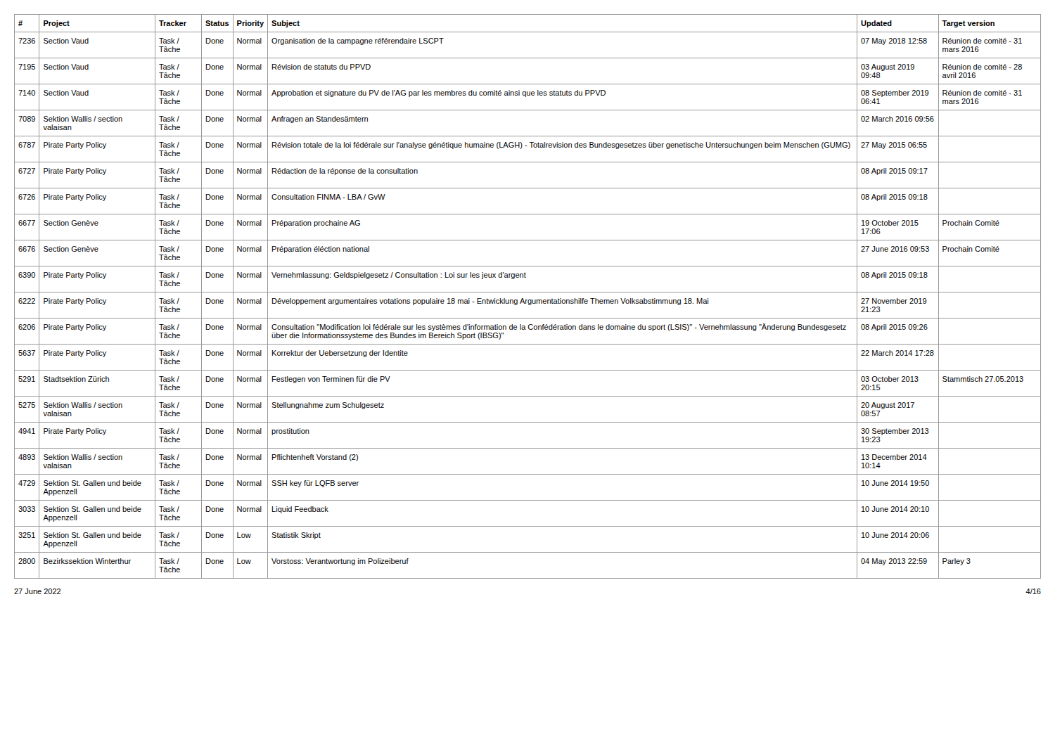| # | Project | Tracker | Status | Priority | Subject | Updated | Target version |
| --- | --- | --- | --- | --- | --- | --- | --- |
| 7236 | Section Vaud | Task / Tâche | Done | Normal | Organisation de la campagne référendaire LSCPT | 07 May 2018 12:58 | Réunion de comité - 31 mars 2016 |
| 7195 | Section Vaud | Task / Tâche | Done | Normal | Révision de statuts du PPVD | 03 August 2019 09:48 | Réunion de comité - 28 avril 2016 |
| 7140 | Section Vaud | Task / Tâche | Done | Normal | Approbation et signature du PV de l'AG par les membres du comité ainsi que les statuts du PPVD | 08 September 2019 06:41 | Réunion de comité - 31 mars 2016 |
| 7089 | Sektion Wallis / section valaisan | Task / Tâche | Done | Normal | Anfragen an Standesämtern | 02 March 2016 09:56 | |
| 6787 | Pirate Party Policy | Task / Tâche | Done | Normal | Révision totale de la loi fédérale sur l'analyse génétique humaine (LAGH) - Totalrevision des Bundesgesetzes über genetische Untersuchungen beim Menschen (GUMG) | 27 May 2015 06:55 | |
| 6727 | Pirate Party Policy | Task / Tâche | Done | Normal | Rédaction de la réponse de la consultation | 08 April 2015 09:17 | |
| 6726 | Pirate Party Policy | Task / Tâche | Done | Normal | Consultation FINMA - LBA / GvW | 08 April 2015 09:18 | |
| 6677 | Section Genève | Task / Tâche | Done | Normal | Préparation prochaine AG | 19 October 2015 17:06 | Prochain Comité |
| 6676 | Section Genève | Task / Tâche | Done | Normal | Préparation éléction national | 27 June 2016 09:53 | Prochain Comité |
| 6390 | Pirate Party Policy | Task / Tâche | Done | Normal | Vernehmlassung: Geldspielgesetz / Consultation : Loi sur les jeux d'argent | 08 April 2015 09:18 | |
| 6222 | Pirate Party Policy | Task / Tâche | Done | Normal | Développement argumentaires votations populaire 18 mai - Entwicklung Argumentationshilfe Themen Volksabstimmung 18. Mai | 27 November 2019 21:23 | |
| 6206 | Pirate Party Policy | Task / Tâche | Done | Normal | Consultation "Modification loi fédérale sur les systèmes d'information de la Confédération dans le domaine du sport (LSIS)" - Vernehmlassung "Änderung Bundesgesetz über die Informationssysteme des Bundes im Bereich Sport (IBSG)" | 08 April 2015 09:26 | |
| 5637 | Pirate Party Policy | Task / Tâche | Done | Normal | Korrektur der Uebersetzung der Identite | 22 March 2014 17:28 | |
| 5291 | Stadtsektion Zürich | Task / Tâche | Done | Normal | Festlegen von Terminen für die PV | 03 October 2013 20:15 | Stammtisch 27.05.2013 |
| 5275 | Sektion Wallis / section valaisan | Task / Tâche | Done | Normal | Stellungnahme zum Schulgesetz | 20 August 2017 08:57 | |
| 4941 | Pirate Party Policy | Task / Tâche | Done | Normal | prostitution | 30 September 2013 19:23 | |
| 4893 | Sektion Wallis / section valaisan | Task / Tâche | Done | Normal | Pflichtenheft Vorstand (2) | 13 December 2014 10:14 | |
| 4729 | Sektion St. Gallen und beide Appenzell | Task / Tâche | Done | Normal | SSH key für LQFB server | 10 June 2014 19:50 | |
| 3033 | Sektion St. Gallen und beide Appenzell | Task / Tâche | Done | Normal | Liquid Feedback | 10 June 2014 20:10 | |
| 3251 | Sektion St. Gallen und beide Appenzell | Task / Tâche | Done | Low | Statistik Skript | 10 June 2014 20:06 | |
| 2800 | Bezirkssektion Winterthur | Task / Tâche | Done | Low | Vorstoss: Verantwortung im Polizeiberuf | 04 May 2013 22:59 | Parley 3 |
27 June 2022 4/16